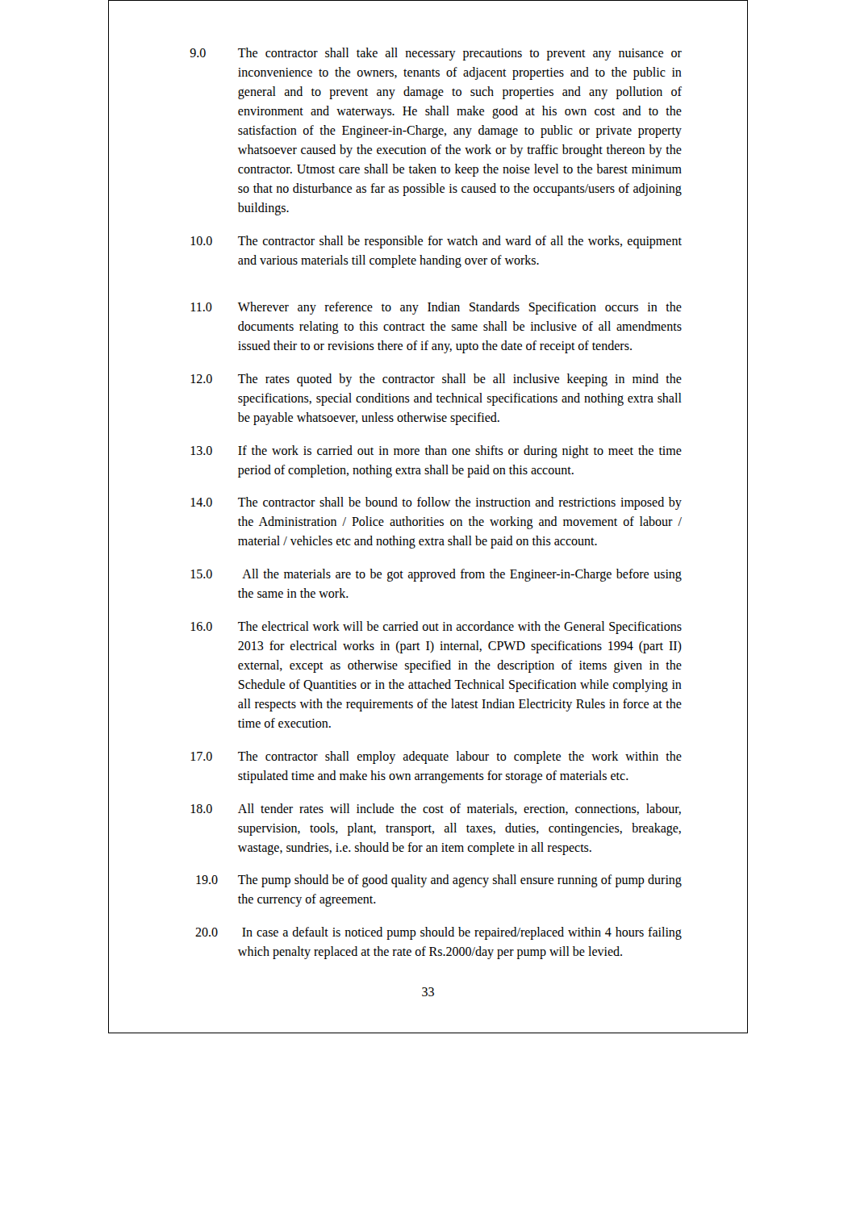9.0
The contractor shall take all necessary precautions to prevent any nuisance or inconvenience to the owners, tenants of adjacent properties and to the public in general and to prevent any damage to such properties and any pollution of environment and waterways. He shall make good at his own cost and to the satisfaction of the Engineer-in-Charge, any damage to public or private property whatsoever caused by the execution of the work or by traffic brought thereon by the contractor. Utmost care shall be taken to keep the noise level to the barest minimum so that no disturbance as far as possible is caused to the occupants/users of adjoining buildings.
10.0
The contractor shall be responsible for watch and ward of all the works, equipment and various materials till complete handing over of works.
11.0
Wherever any reference to any Indian Standards Specification occurs in the documents relating to this contract the same shall be inclusive of all amendments issued their to or revisions there of if any, upto the date of receipt of tenders.
12.0
The rates quoted by the contractor shall be all inclusive keeping in mind the specifications, special conditions and technical specifications and nothing extra shall be payable whatsoever, unless otherwise specified.
13.0
If the work is carried out in more than one shifts or during night to meet the time period of completion, nothing extra shall be paid on this account.
14.0
The contractor shall be bound to follow the instruction and restrictions imposed by the Administration / Police authorities on the working and movement of labour / material / vehicles etc and nothing extra shall be paid on this account.
15.0
All the materials are to be got approved from the Engineer-in-Charge before using the same in the work.
16.0
The electrical work will be carried out in accordance with the General Specifications 2013 for electrical works in (part I) internal, CPWD specifications 1994 (part II) external, except as otherwise specified in the description of items given in the Schedule of Quantities or in the attached Technical Specification while complying in all respects with the requirements of the latest Indian Electricity Rules in force at the time of execution.
17.0
The contractor shall employ adequate labour to complete the work within the stipulated time and make his own arrangements for storage of materials etc.
18.0
All tender rates will include the cost of materials, erection, connections, labour, supervision, tools, plant, transport, all taxes, duties, contingencies, breakage, wastage, sundries, i.e. should be for an item complete in all respects.
19.0
The pump should be of good quality and agency shall ensure running of pump during the currency of agreement.
20.0
In case a default is noticed pump should be repaired/replaced within 4 hours failing which penalty replaced at the rate of Rs.2000/day per pump will be levied.
33